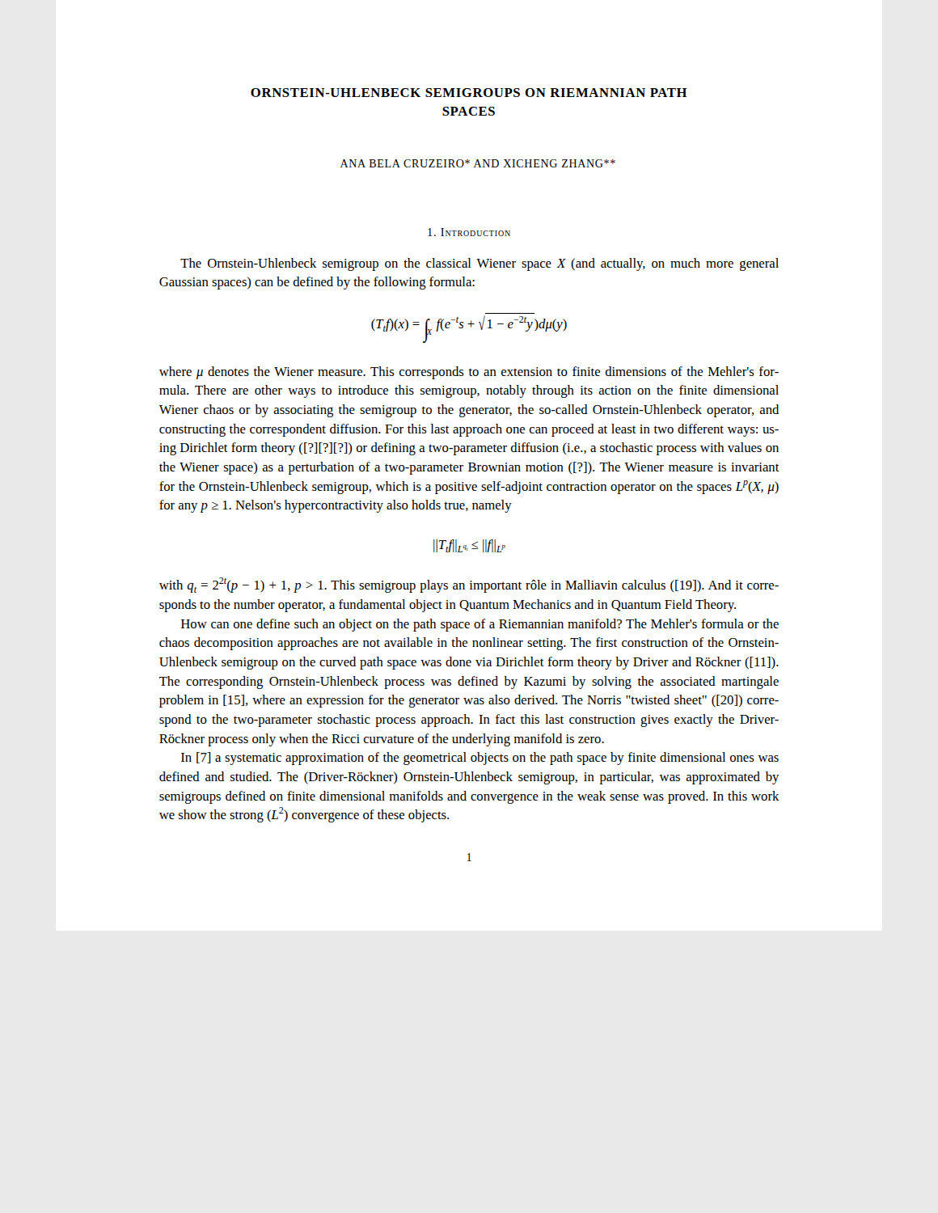Ornstein-Uhlenbeck Semigroups on Riemannian Path
Spaces
Ana Bela Cruzeiro* and Xicheng Zhang**
1. Introduction
The Ornstein-Uhlenbeck semigroup on the classical Wiener space X (and actually, on much more general Gaussian spaces) can be defined by the following formula:
(Ttf)(x) = ∫X f(e−ts + √1 − e−2ty)dμ(y)
where μ denotes the Wiener measure. This corresponds to an extension to finite dimensions of the Mehler's formula. There are other ways to introduce this semigroup, notably through its action on the finite dimensional Wiener chaos or by associating the semigroup to the generator, the so-called Ornstein-Uhlenbeck operator, and constructing the correspondent diffusion. For this last approach one can proceed at least in two different ways: using Dirichlet form theory ([?][?][?]) or defining a two-parameter diffusion (i.e., a stochastic process with values on the Wiener space) as a perturbation of a two-parameter Brownian motion ([?]). The Wiener measure is invariant for the Ornstein-Uhlenbeck semigroup, which is a positive self-adjoint contraction operator on the spaces Lp(X, μ) for any p ≥ 1. Nelson's hypercontractivity also holds true, namely
||Ttf||Lqt ≤ ||f||Lp
with qt = 22t(p − 1) + 1, p > 1. This semigroup plays an important rôle in Malliavin calculus ([19]). And it corresponds to the number operator, a fundamental object in Quantum Mechanics and in Quantum Field Theory.
How can one define such an object on the path space of a Riemannian manifold? The Mehler's formula or the chaos decomposition approaches are not available in the nonlinear setting. The first construction of the Ornstein-Uhlenbeck semigroup on the curved path space was done via Dirichlet form theory by Driver and Röckner ([11]). The corresponding Ornstein-Uhlenbeck process was defined by Kazumi by solving the associated martingale problem in [15], where an expression for the generator was also derived. The Norris "twisted sheet" ([20]) correspond to the two-parameter stochastic process approach. In fact this last construction gives exactly the Driver-Röckner process only when the Ricci curvature of the underlying manifold is zero.
In [7] a systematic approximation of the geometrical objects on the path space by finite dimensional ones was defined and studied. The (Driver-Röckner) Ornstein-Uhlenbeck semigroup, in particular, was approximated by semigroups defined on finite dimensional manifolds and convergence in the weak sense was proved. In this work we show the strong (L2) convergence of these objects.
1